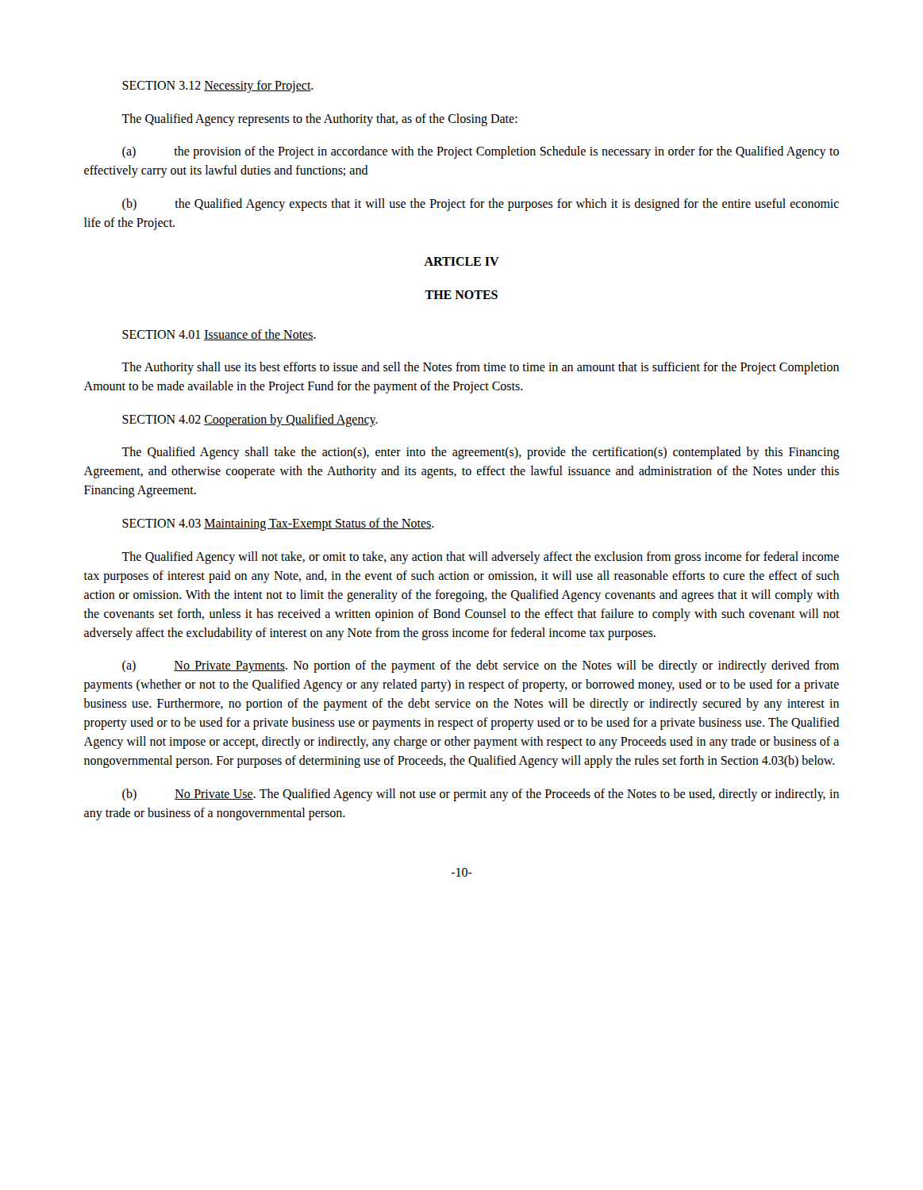SECTION 3.12 Necessity for Project.
The Qualified Agency represents to the Authority that, as of the Closing Date:
(a)   the provision of the Project in accordance with the Project Completion Schedule is necessary in order for the Qualified Agency to effectively carry out its lawful duties and functions; and
(b)   the Qualified Agency expects that it will use the Project for the purposes for which it is designed for the entire useful economic life of the Project.
ARTICLE IV
THE NOTES
SECTION 4.01 Issuance of the Notes.
The Authority shall use its best efforts to issue and sell the Notes from time to time in an amount that is sufficient for the Project Completion Amount to be made available in the Project Fund for the payment of the Project Costs.
SECTION 4.02 Cooperation by Qualified Agency.
The Qualified Agency shall take the action(s), enter into the agreement(s), provide the certification(s) contemplated by this Financing Agreement, and otherwise cooperate with the Authority and its agents, to effect the lawful issuance and administration of the Notes under this Financing Agreement.
SECTION 4.03 Maintaining Tax-Exempt Status of the Notes.
The Qualified Agency will not take, or omit to take, any action that will adversely affect the exclusion from gross income for federal income tax purposes of interest paid on any Note, and, in the event of such action or omission, it will use all reasonable efforts to cure the effect of such action or omission. With the intent not to limit the generality of the foregoing, the Qualified Agency covenants and agrees that it will comply with the covenants set forth, unless it has received a written opinion of Bond Counsel to the effect that failure to comply with such covenant will not adversely affect the excludability of interest on any Note from the gross income for federal income tax purposes.
(a)   No Private Payments. No portion of the payment of the debt service on the Notes will be directly or indirectly derived from payments (whether or not to the Qualified Agency or any related party) in respect of property, or borrowed money, used or to be used for a private business use. Furthermore, no portion of the payment of the debt service on the Notes will be directly or indirectly secured by any interest in property used or to be used for a private business use or payments in respect of property used or to be used for a private business use. The Qualified Agency will not impose or accept, directly or indirectly, any charge or other payment with respect to any Proceeds used in any trade or business of a nongovernmental person. For purposes of determining use of Proceeds, the Qualified Agency will apply the rules set forth in Section 4.03(b) below.
(b)   No Private Use. The Qualified Agency will not use or permit any of the Proceeds of the Notes to be used, directly or indirectly, in any trade or business of a nongovernmental person.
-10-